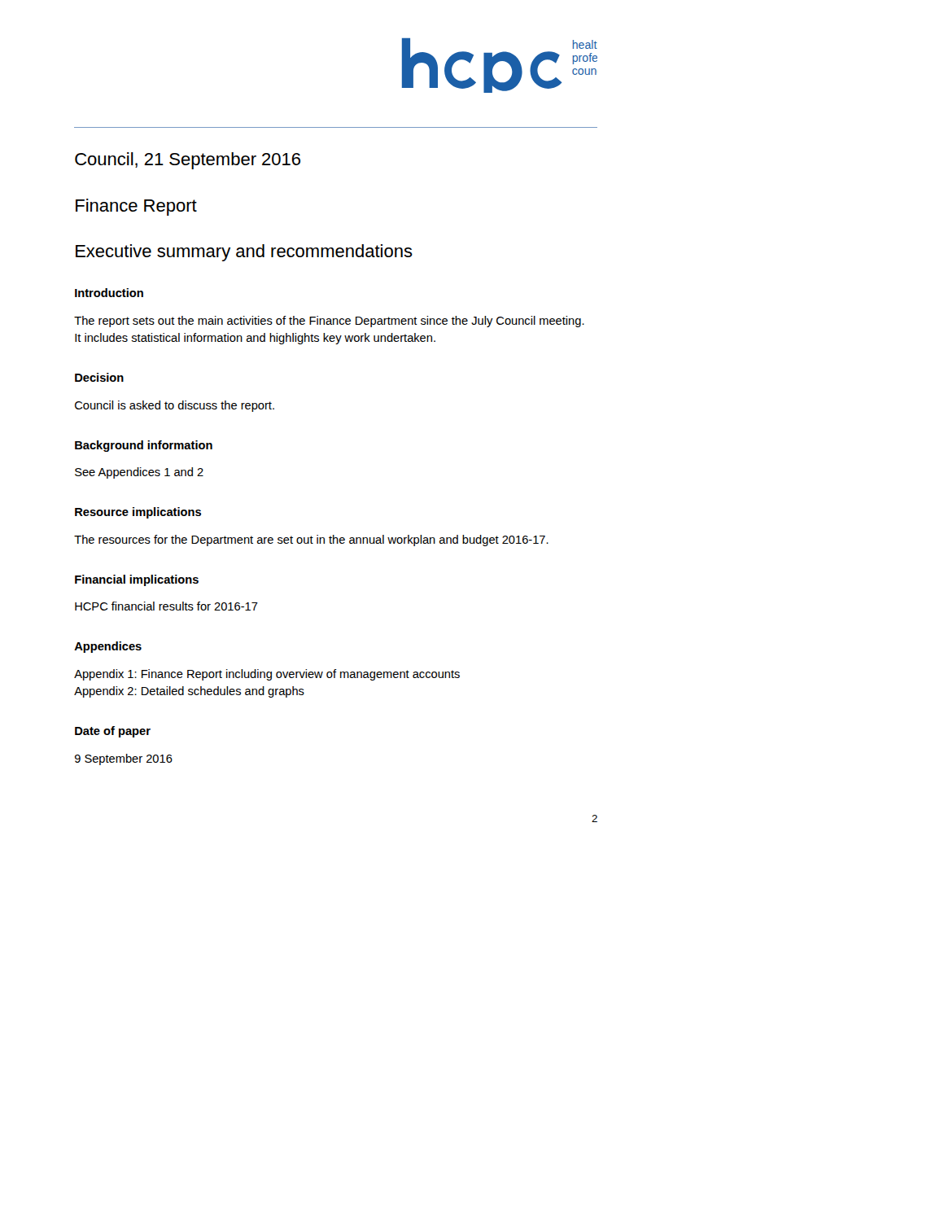health & care professions council
Council, 21 September 2016
Finance Report
Executive summary and recommendations
Introduction
The report sets out the main activities of the Finance Department since the July Council meeting. It includes statistical information and highlights key work undertaken.
Decision
Council is asked to discuss the report.
Background information
See Appendices 1 and 2
Resource implications
The resources for the Department are set out in the annual workplan and budget 2016-17.
Financial implications
HCPC financial results for 2016-17
Appendices
Appendix 1: Finance Report including overview of management accounts
Appendix 2: Detailed schedules and graphs
Date of paper
9 September 2016
2